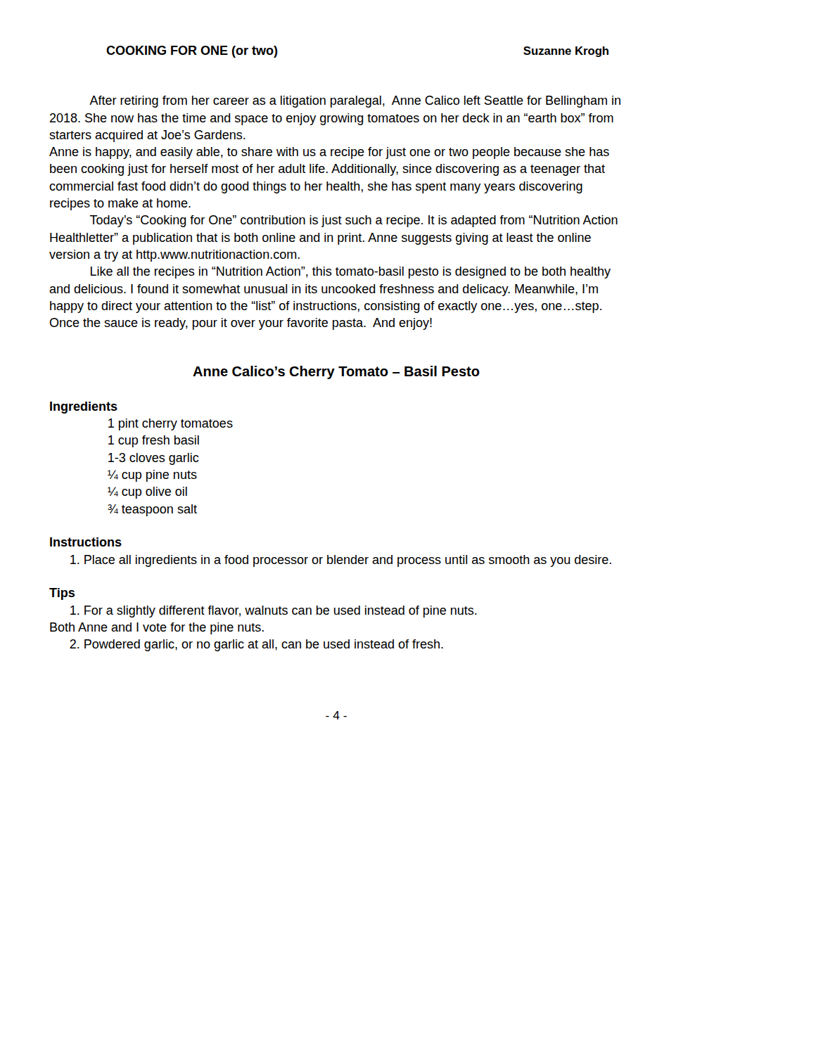COOKING FOR ONE (or two) Suzanne Krogh
After retiring from her career as a litigation paralegal, Anne Calico left Seattle for Bellingham in 2018. She now has the time and space to enjoy growing tomatoes on her deck in an “earth box” from starters acquired at Joe’s Gardens.
Anne is happy, and easily able, to share with us a recipe for just one or two people because she has been cooking just for herself most of her adult life. Additionally, since discovering as a teenager that commercial fast food didn’t do good things to her health, she has spent many years discovering recipes to make at home.
Today’s “Cooking for One” contribution is just such a recipe. It is adapted from “Nutrition Action Healthletter” a publication that is both online and in print. Anne suggests giving at least the online version a try at http.www.nutritionaction.com.
Like all the recipes in “Nutrition Action”, this tomato-basil pesto is designed to be both healthy and delicious. I found it somewhat unusual in its uncooked freshness and delicacy. Meanwhile, I’m happy to direct your attention to the “list” of instructions, consisting of exactly one…yes, one…step. Once the sauce is ready, pour it over your favorite pasta. And enjoy!
Anne Calico’s Cherry Tomato – Basil Pesto
Ingredients
1 pint cherry tomatoes
1 cup fresh basil
1-3 cloves garlic
¼ cup pine nuts
¼ cup olive oil
¾ teaspoon salt
Instructions
1. Place all ingredients in a food processor or blender and process until as smooth as you desire.
Tips
1. For a slightly different flavor, walnuts can be used instead of pine nuts.
Both Anne and I vote for the pine nuts.
2. Powdered garlic, or no garlic at all, can be used instead of fresh.
- 4 -